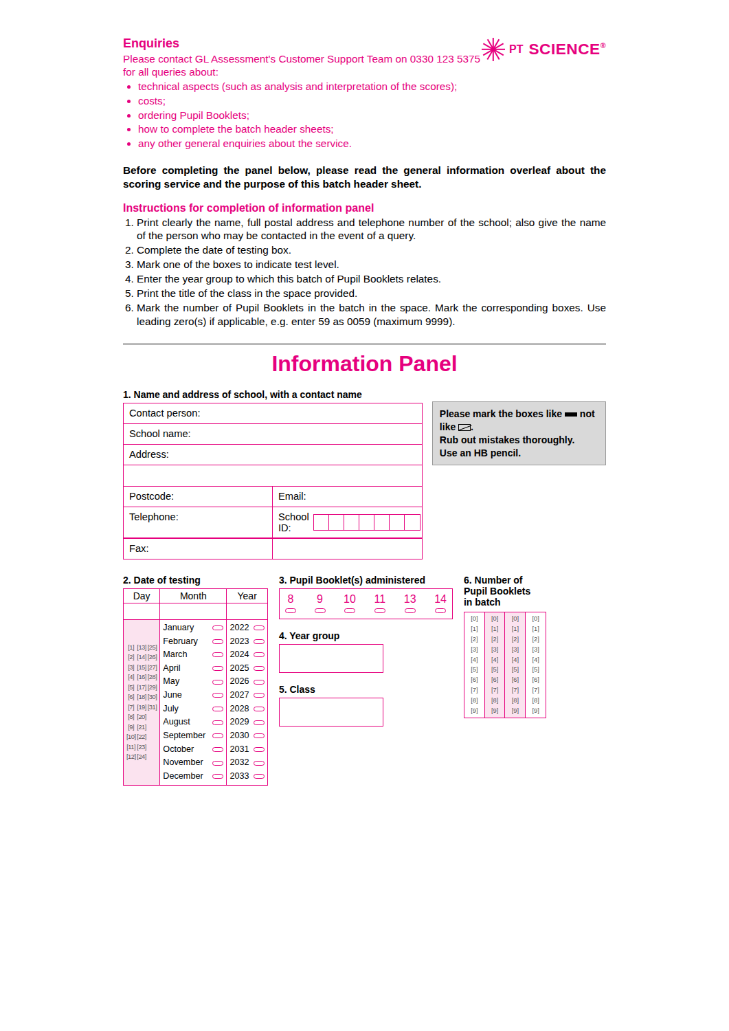Enquiries
Please contact GL Assessment's Customer Support Team on 0330 123 5375 for all queries about:
technical aspects (such as analysis and interpretation of the scores);
costs;
ordering Pupil Booklets;
how to complete the batch header sheets;
any other general enquiries about the service.
PT SCIENCE®
Before completing the panel below, please read the general information overleaf about the scoring service and the purpose of this batch header sheet.
Instructions for completion of information panel
Print clearly the name, full postal address and telephone number of the school; also give the name of the person who may be contacted in the event of a query.
Complete the date of testing box.
Mark one of the boxes to indicate test level.
Enter the year group to which this batch of Pupil Booklets relates.
Print the title of the class in the space provided.
Mark the number of Pupil Booklets in the batch in the space. Mark the corresponding boxes. Use leading zero(s) if applicable, e.g. enter 59 as 0059 (maximum 9999).
Information Panel
1. Name and address of school, with a contact name
Contact person:
School name:
Address:
Postcode:
Email:
Telephone:
School ID:
Fax:
Please mark the boxes like not like .
Rub out mistakes thoroughly.
Use an HB pencil.
2. Date of testing
| Day | Month | Year |
| --- | --- | --- |
| [1] [2] [3] [4] [5] [6] [7] [8] [9] [10] [11] [12] [13] [14] [15] [16] [17] [18] [19] [20] [21] [22] [23] [24] [25] [26] [27] [28] [29] [30] [31] | January February March April May June July August September October November December | 2022 2023 2024 2025 2026 2027 2028 2029 2030 2031 2032 2033 |
3. Pupil Booklet(s) administered
8
9
10
11
13
14
4. Year group
5. Class
6. Number of
Pupil Booklets
in batch
[0]
[1]
[2]
[3]
[4]
[5]
[6]
[7]
[8]
[9]
[0]
[1]
[2]
[3]
[4]
[5]
[6]
[7]
[8]
[9]
[0]
[1]
[2]
[3]
[4]
[5]
[6]
[7]
[8]
[9]
[0]
[1]
[2]
[3]
[4]
[5]
[6]
[7]
[8]
[9]